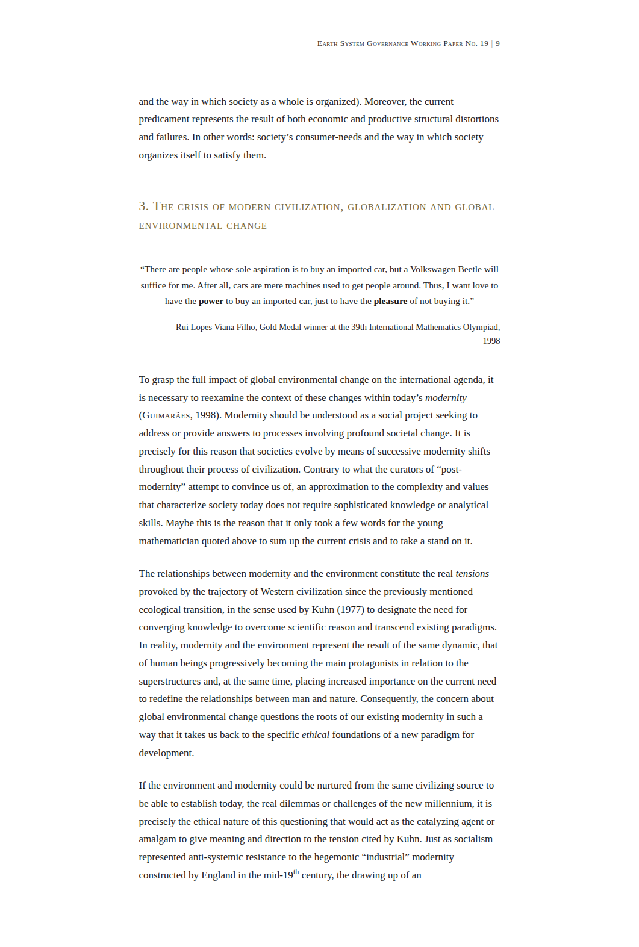Earth System Governance Working Paper No. 19|9
and the way in which society as a whole is organized). Moreover, the current predicament represents the result of both economic and productive structural distortions and failures. In other words: society’s consumer-needs and the way in which society organizes itself to satisfy them.
3. The crisis of modern civilization, globalization and global environmental change
“There are people whose sole aspiration is to buy an imported car, but a Volkswagen Beetle will suffice for me. After all, cars are mere machines used to get people around. Thus, I want love to have the power to buy an imported car, just to have the pleasure of not buying it.”
Rui Lopes Viana Filho, Gold Medal winner at the 39th International Mathematics Olympiad, 1998
To grasp the full impact of global environmental change on the international agenda, it is necessary to reexamine the context of these changes within today’s modernity (Guimarães, 1998). Modernity should be understood as a social project seeking to address or provide answers to processes involving profound societal change. It is precisely for this reason that societies evolve by means of successive modernity shifts throughout their process of civilization. Contrary to what the curators of “post-modernity” attempt to convince us of, an approximation to the complexity and values that characterize society today does not require sophisticated knowledge or analytical skills. Maybe this is the reason that it only took a few words for the young mathematician quoted above to sum up the current crisis and to take a stand on it.
The relationships between modernity and the environment constitute the real tensions provoked by the trajectory of Western civilization since the previously mentioned ecological transition, in the sense used by Kuhn (1977) to designate the need for converging knowledge to overcome scientific reason and transcend existing paradigms. In reality, modernity and the environment represent the result of the same dynamic, that of human beings progressively becoming the main protagonists in relation to the superstructures and, at the same time, placing increased importance on the current need to redefine the relationships between man and nature. Consequently, the concern about global environmental change questions the roots of our existing modernity in such a way that it takes us back to the specific ethical foundations of a new paradigm for development.
If the environment and modernity could be nurtured from the same civilizing source to be able to establish today, the real dilemmas or challenges of the new millennium, it is precisely the ethical nature of this questioning that would act as the catalyzing agent or amalgam to give meaning and direction to the tension cited by Kuhn. Just as socialism represented anti-systemic resistance to the hegemonic “industrial” modernity constructed by England in the mid-19th century, the drawing up of an